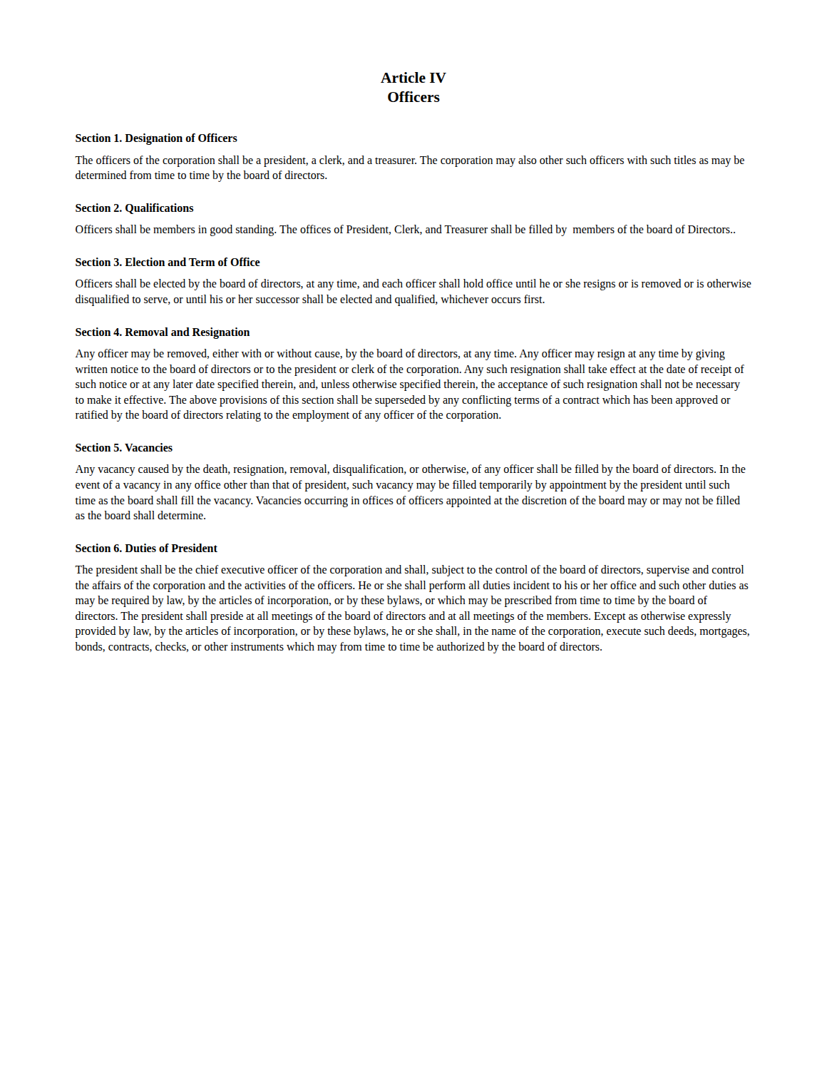Article IV
Officers
Section 1. Designation of Officers
The officers of the corporation shall be a president, a clerk, and a treasurer. The corporation may also other such officers with such titles as may be determined from time to time by the board of directors.
Section 2. Qualifications
Officers shall be members in good standing. The offices of President, Clerk, and Treasurer shall be filled by members of the board of Directors..
Section 3. Election and Term of Office
Officers shall be elected by the board of directors, at any time, and each officer shall hold office until he or she resigns or is removed or is otherwise disqualified to serve, or until his or her successor shall be elected and qualified, whichever occurs first.
Section 4. Removal and Resignation
Any officer may be removed, either with or without cause, by the board of directors, at any time. Any officer may resign at any time by giving written notice to the board of directors or to the president or clerk of the corporation. Any such resignation shall take effect at the date of receipt of such notice or at any later date specified therein, and, unless otherwise specified therein, the acceptance of such resignation shall not be necessary to make it effective. The above provisions of this section shall be superseded by any conflicting terms of a contract which has been approved or ratified by the board of directors relating to the employment of any officer of the corporation.
Section 5. Vacancies
Any vacancy caused by the death, resignation, removal, disqualification, or otherwise, of any officer shall be filled by the board of directors. In the event of a vacancy in any office other than that of president, such vacancy may be filled temporarily by appointment by the president until such time as the board shall fill the vacancy. Vacancies occurring in offices of officers appointed at the discretion of the board may or may not be filled as the board shall determine.
Section 6. Duties of President
The president shall be the chief executive officer of the corporation and shall, subject to the control of the board of directors, supervise and control the affairs of the corporation and the activities of the officers. He or she shall perform all duties incident to his or her office and such other duties as may be required by law, by the articles of incorporation, or by these bylaws, or which may be prescribed from time to time by the board of directors. The president shall preside at all meetings of the board of directors and at all meetings of the members. Except as otherwise expressly provided by law, by the articles of incorporation, or by these bylaws, he or she shall, in the name of the corporation, execute such deeds, mortgages, bonds, contracts, checks, or other instruments which may from time to time be authorized by the board of directors.